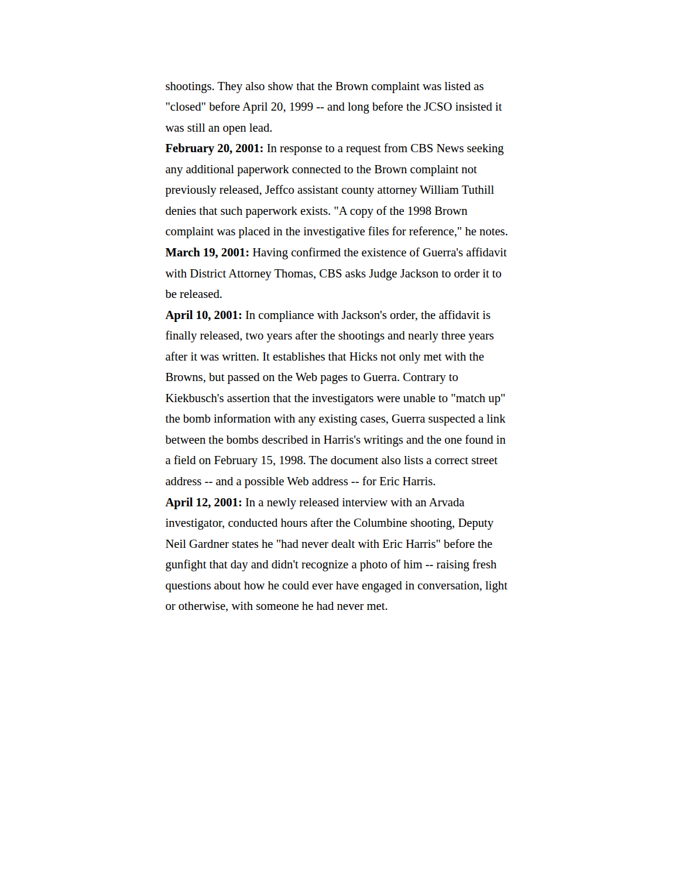shootings. They also show that the Brown complaint was listed as "closed" before April 20, 1999 -- and long before the JCSO insisted it was still an open lead.
February 20, 2001: In response to a request from CBS News seeking any additional paperwork connected to the Brown complaint not previously released, Jeffco assistant county attorney William Tuthill denies that such paperwork exists. "A copy of the 1998 Brown complaint was placed in the investigative files for reference," he notes.
March 19, 2001: Having confirmed the existence of Guerra's affidavit with District Attorney Thomas, CBS asks Judge Jackson to order it to be released.
April 10, 2001: In compliance with Jackson's order, the affidavit is finally released, two years after the shootings and nearly three years after it was written. It establishes that Hicks not only met with the Browns, but passed on the Web pages to Guerra. Contrary to Kiekbusch's assertion that the investigators were unable to "match up" the bomb information with any existing cases, Guerra suspected a link between the bombs described in Harris's writings and the one found in a field on February 15, 1998. The document also lists a correct street address -- and a possible Web address -- for Eric Harris.
April 12, 2001: In a newly released interview with an Arvada investigator, conducted hours after the Columbine shooting, Deputy Neil Gardner states he "had never dealt with Eric Harris" before the gunfight that day and didn't recognize a photo of him -- raising fresh questions about how he could ever have engaged in conversation, light or otherwise, with someone he had never met.